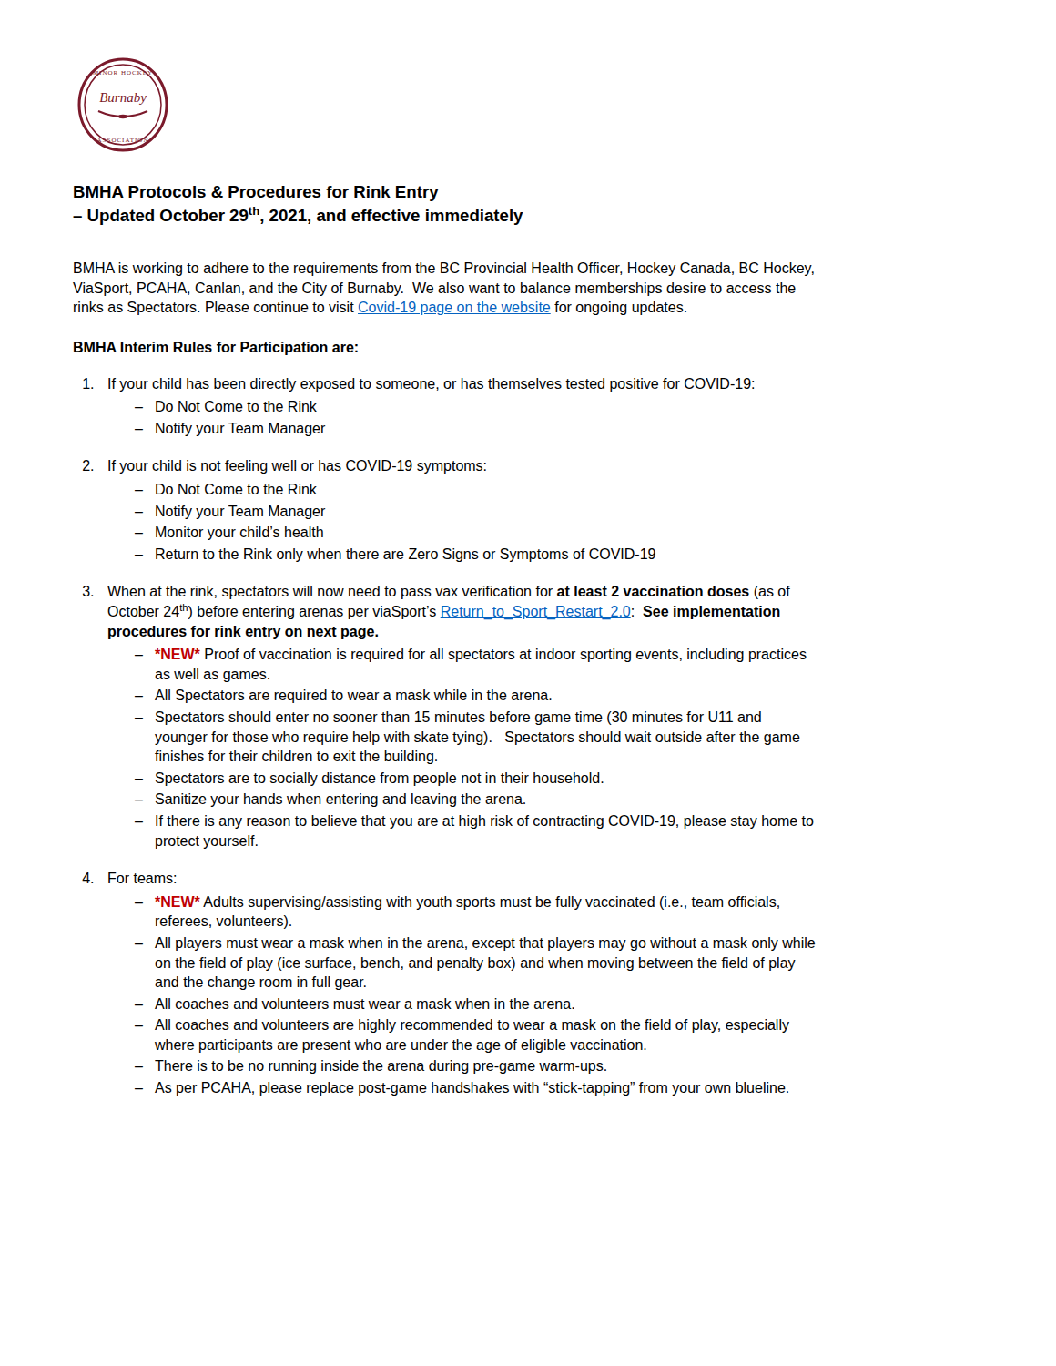MINOR HOCKEY Burnaby ASSOCIATION
BMHA Protocols & Procedures for Rink Entry – Updated October 29th, 2021, and effective immediately
BMHA is working to adhere to the requirements from the BC Provincial Health Officer, Hockey Canada, BC Hockey, ViaSport, PCAHA, Canlan, and the City of Burnaby. We also want to balance memberships desire to access the rinks as Spectators. Please continue to visit Covid-19 page on the website for ongoing updates.
BMHA Interim Rules for Participation are:
If your child has been directly exposed to someone, or has themselves tested positive for COVID-19:
Do Not Come to the Rink
Notify your Team Manager
If your child is not feeling well or has COVID-19 symptoms:
Do Not Come to the Rink
Notify your Team Manager
Monitor your child’s health
Return to the Rink only when there are Zero Signs or Symptoms of COVID-19
When at the rink, spectators will now need to pass vax verification for at least 2 vaccination doses (as of October 24th) before entering arenas per viaSport’s Return_to_Sport_Restart_2.0: See implementation procedures for rink entry on next page.
*NEW* Proof of vaccination is required for all spectators at indoor sporting events, including practices as well as games.
All Spectators are required to wear a mask while in the arena.
Spectators should enter no sooner than 15 minutes before game time (30 minutes for U11 and younger for those who require help with skate tying). Spectators should wait outside after the game finishes for their children to exit the building.
Spectators are to socially distance from people not in their household.
Sanitize your hands when entering and leaving the arena.
If there is any reason to believe that you are at high risk of contracting COVID-19, please stay home to protect yourself.
For teams:
*NEW* Adults supervising/assisting with youth sports must be fully vaccinated (i.e., team officials, referees, volunteers).
All players must wear a mask when in the arena, except that players may go without a mask only while on the field of play (ice surface, bench, and penalty box) and when moving between the field of play and the change room in full gear.
All coaches and volunteers must wear a mask when in the arena.
All coaches and volunteers are highly recommended to wear a mask on the field of play, especially where participants are present who are under the age of eligible vaccination.
There is to be no running inside the arena during pre-game warm-ups.
As per PCAHA, please replace post-game handshakes with “stick-tapping” from your own blueline.